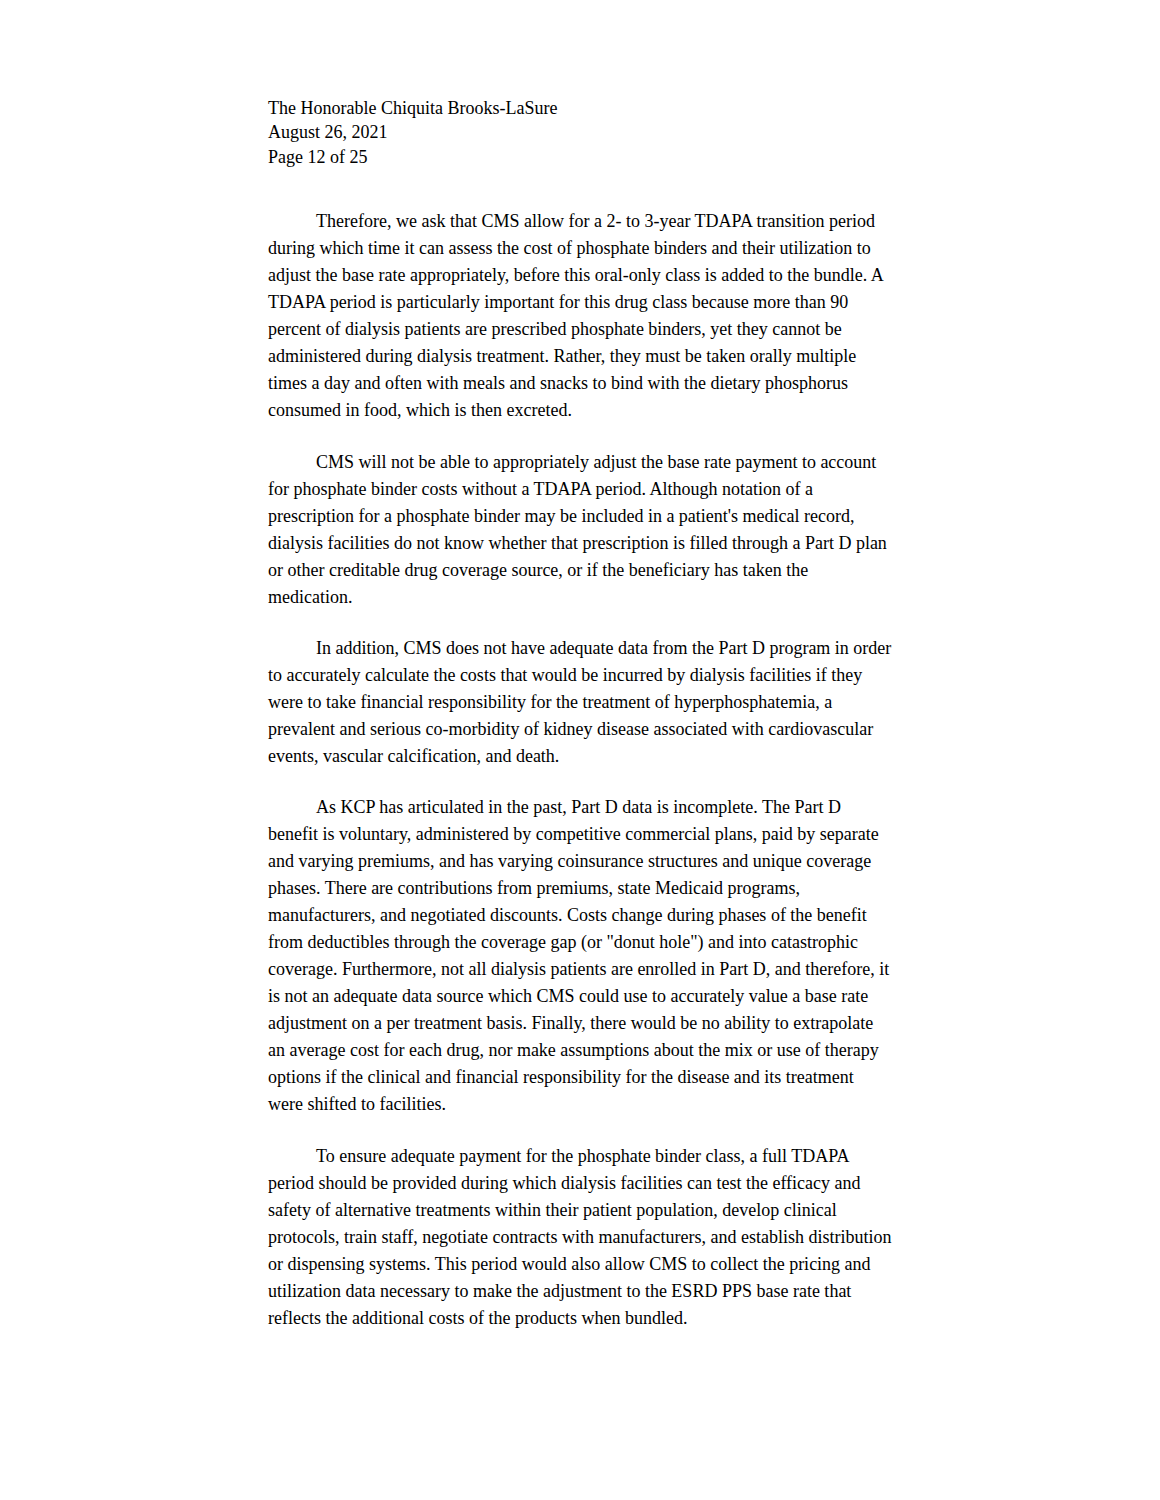The Honorable Chiquita Brooks-LaSure
August 26, 2021
Page 12 of 25
Therefore, we ask that CMS allow for a 2- to 3-year TDAPA transition period during which time it can assess the cost of phosphate binders and their utilization to adjust the base rate appropriately, before this oral-only class is added to the bundle. A TDAPA period is particularly important for this drug class because more than 90 percent of dialysis patients are prescribed phosphate binders, yet they cannot be administered during dialysis treatment. Rather, they must be taken orally multiple times a day and often with meals and snacks to bind with the dietary phosphorus consumed in food, which is then excreted.
CMS will not be able to appropriately adjust the base rate payment to account for phosphate binder costs without a TDAPA period. Although notation of a prescription for a phosphate binder may be included in a patient's medical record, dialysis facilities do not know whether that prescription is filled through a Part D plan or other creditable drug coverage source, or if the beneficiary has taken the medication.
In addition, CMS does not have adequate data from the Part D program in order to accurately calculate the costs that would be incurred by dialysis facilities if they were to take financial responsibility for the treatment of hyperphosphatemia, a prevalent and serious co-morbidity of kidney disease associated with cardiovascular events, vascular calcification, and death.
As KCP has articulated in the past, Part D data is incomplete. The Part D benefit is voluntary, administered by competitive commercial plans, paid by separate and varying premiums, and has varying coinsurance structures and unique coverage phases. There are contributions from premiums, state Medicaid programs, manufacturers, and negotiated discounts. Costs change during phases of the benefit from deductibles through the coverage gap (or "donut hole") and into catastrophic coverage. Furthermore, not all dialysis patients are enrolled in Part D, and therefore, it is not an adequate data source which CMS could use to accurately value a base rate adjustment on a per treatment basis. Finally, there would be no ability to extrapolate an average cost for each drug, nor make assumptions about the mix or use of therapy options if the clinical and financial responsibility for the disease and its treatment were shifted to facilities.
To ensure adequate payment for the phosphate binder class, a full TDAPA period should be provided during which dialysis facilities can test the efficacy and safety of alternative treatments within their patient population, develop clinical protocols, train staff, negotiate contracts with manufacturers, and establish distribution or dispensing systems. This period would also allow CMS to collect the pricing and utilization data necessary to make the adjustment to the ESRD PPS base rate that reflects the additional costs of the products when bundled.